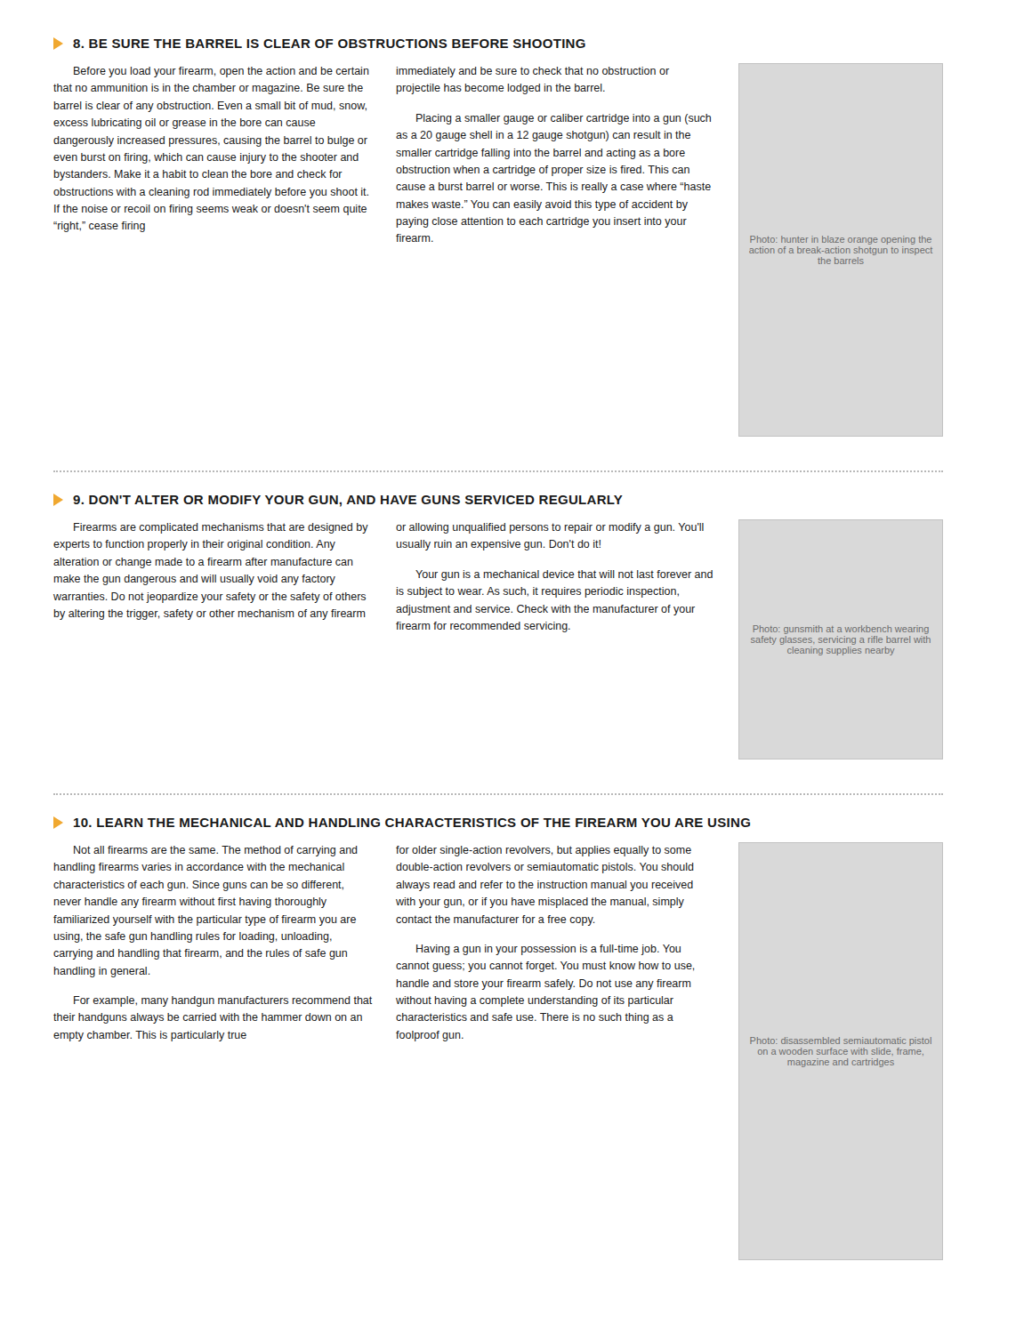8. Be sure the barrel is clear of obstructions before shooting
Before you load your firearm, open the action and be certain that no ammunition is in the chamber or magazine. Be sure the barrel is clear of any obstruction. Even a small bit of mud, snow, excess lubricating oil or grease in the bore can cause dangerously increased pressures, causing the barrel to bulge or even burst on firing, which can cause injury to the shooter and bystanders. Make it a habit to clean the bore and check for obstructions with a cleaning rod immediately before you shoot it. If the noise or recoil on firing seems weak or doesn't seem quite “right,” cease firing
immediately and be sure to check that no obstruction or projectile has become lodged in the barrel.
Placing a smaller gauge or caliber cartridge into a gun (such as a 20 gauge shell in a 12 gauge shotgun) can result in the smaller cartridge falling into the barrel and acting as a bore obstruction when a cartridge of proper size is fired. This can cause a burst barrel or worse. This is really a case where “haste makes waste.” You can easily avoid this type of accident by paying close attention to each cartridge you insert into your firearm.
Photo: hunter in blaze orange opening the action of a break-action shotgun to inspect the barrels
9. Don't alter or modify your gun, and have guns serviced regularly
Firearms are complicated mechanisms that are designed by experts to function properly in their original condition. Any alteration or change made to a firearm after manufacture can make the gun dangerous and will usually void any factory warranties. Do not jeopardize your safety or the safety of others by altering the trigger, safety or other mechanism of any firearm
or allowing unqualified persons to repair or modify a gun. You'll usually ruin an expensive gun. Don't do it!
Your gun is a mechanical device that will not last forever and is subject to wear. As such, it requires periodic inspection, adjustment and service. Check with the manufacturer of your firearm for recommended servicing.
Photo: gunsmith at a workbench wearing safety glasses, servicing a rifle barrel with cleaning supplies nearby
10. Learn the mechanical and handling characteristics of the firearm you are using
Not all firearms are the same. The method of carrying and handling firearms varies in accordance with the mechanical characteristics of each gun. Since guns can be so different, never handle any firearm without first having thoroughly familiarized yourself with the particular type of firearm you are using, the safe gun handling rules for loading, unloading, carrying and handling that firearm, and the rules of safe gun handling in general.
For example, many handgun manufacturers recommend that their handguns always be carried with the hammer down on an empty chamber. This is particularly true
for older single-action revolvers, but applies equally to some double-action revolvers or semiautomatic pistols. You should always read and refer to the instruction manual you received with your gun, or if you have misplaced the manual, simply contact the manufacturer for a free copy.
Having a gun in your possession is a full-time job. You cannot guess; you cannot forget. You must know how to use, handle and store your firearm safely. Do not use any firearm without having a complete understanding of its particular characteristics and safe use. There is no such thing as a foolproof gun.
Photo: disassembled semiautomatic pistol on a wooden surface with slide, frame, magazine and cartridges